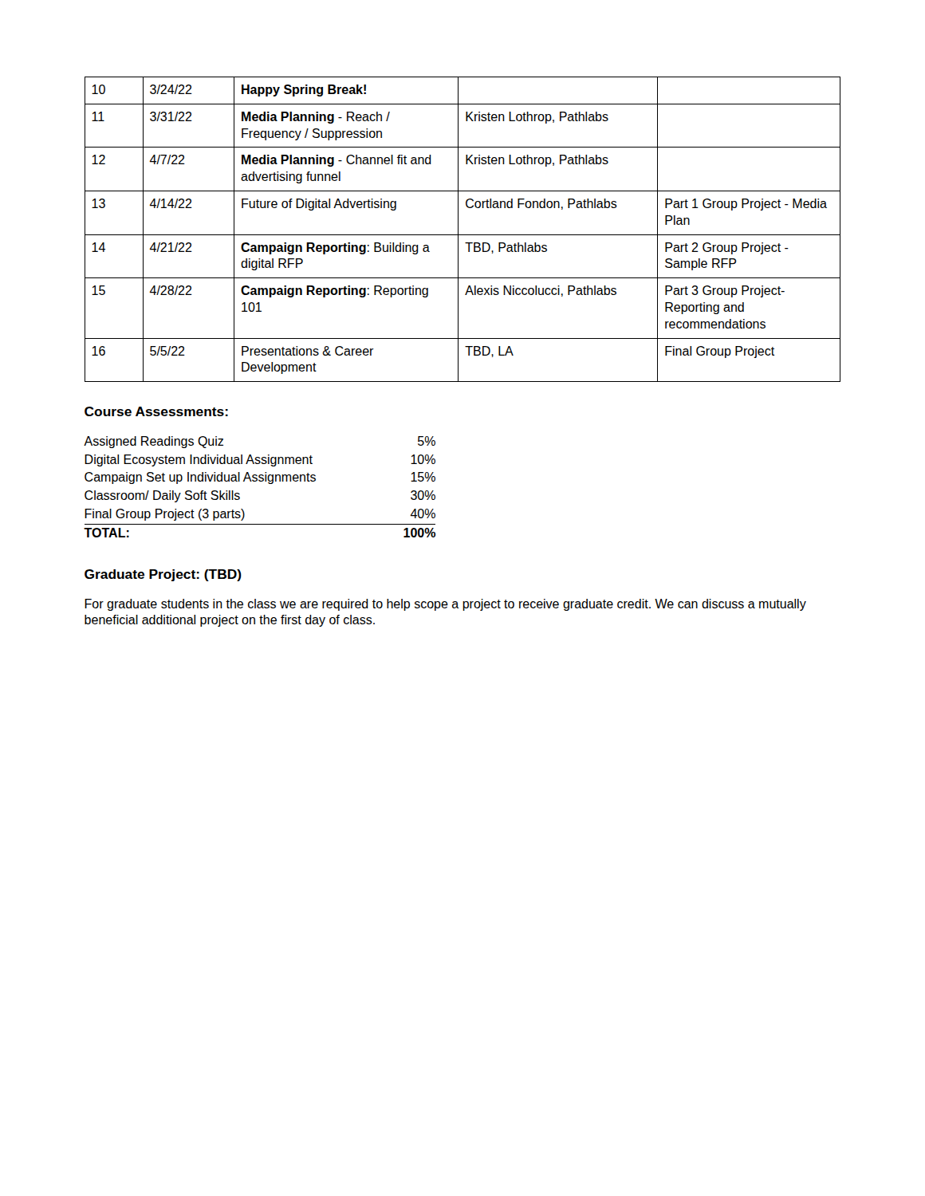| 10 | 3/24/22 | Happy Spring Break! | | |
| 11 | 3/31/22 | Media Planning - Reach / Frequency / Suppression | Kristen Lothrop, Pathlabs | |
| 12 | 4/7/22 | Media Planning - Channel fit and advertising funnel | Kristen Lothrop, Pathlabs | |
| 13 | 4/14/22 | Future of Digital Advertising | Cortland Fondon, Pathlabs | Part 1 Group Project - Media Plan |
| 14 | 4/21/22 | Campaign Reporting : Building a digital RFP | TBD, Pathlabs | Part 2 Group Project - Sample RFP |
| 15 | 4/28/22 | Campaign Reporting : Reporting 101 | Alexis Niccolucci, Pathlabs | Part 3 Group Project- Reporting and recommendations |
| 16 | 5/5/22 | Presentations & Career Development | TBD, LA | Final Group Project |
Course Assessments:
| Assigned Readings Quiz | 5% |
| Digital Ecosystem Individual Assignment | 10% |
| Campaign Set up Individual Assignments | 15% |
| Classroom/ Daily Soft Skills | 30% |
| Final Group Project (3 parts) | 40% |
| TOTAL: | 100% |
Graduate Project: (TBD)
For graduate students in the class we are required to help scope a project to receive graduate credit. We can discuss a mutually beneficial additional project on the first day of class.